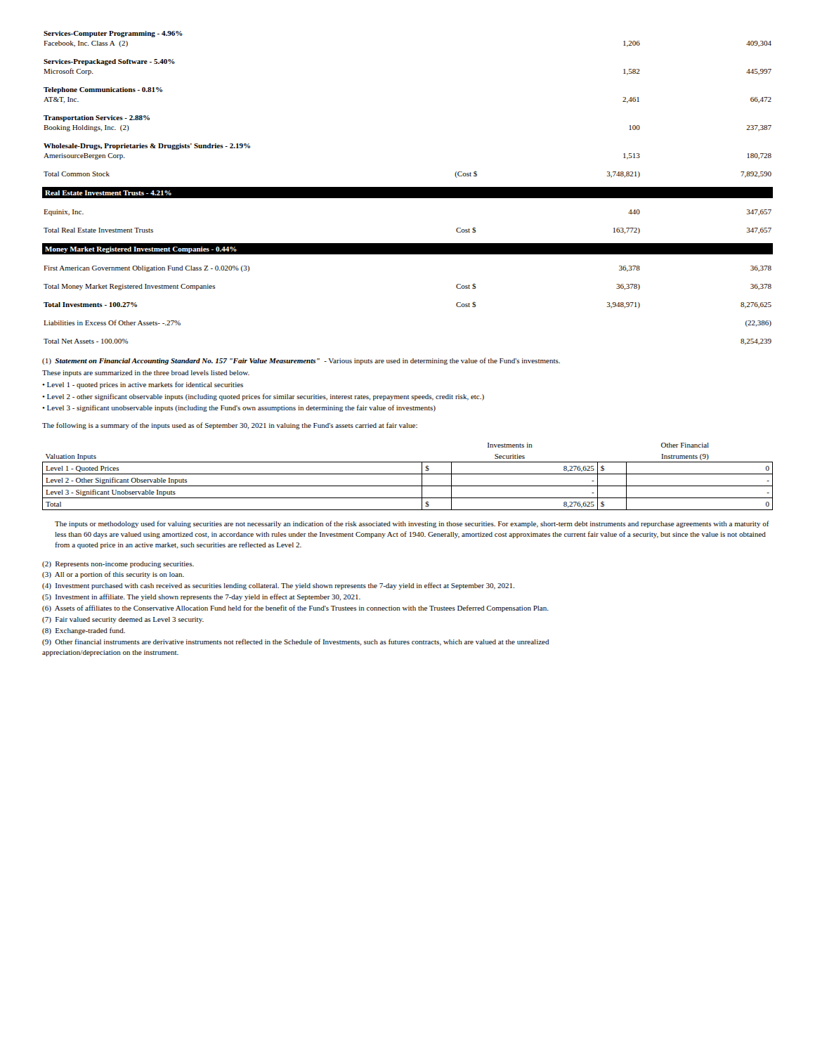| Services-Computer Programming - 4.96% | | | |
| Facebook, Inc. Class A (2) | | 1,206 | 409,304 |
| Services-Prepackaged Software - 5.40% | | | |
| Microsoft Corp. | | 1,582 | 445,997 |
| Telephone Communications - 0.81% | | | |
| AT&T, Inc. | | 2,461 | 66,472 |
| Transportation Services - 2.88% | | | |
| Booking Holdings, Inc. (2) | | 100 | 237,387 |
| Wholesale-Drugs, Proprietaries & Druggists' Sundries - 2.19% | | | |
| AmerisourceBergen Corp. | | 1,513 | 180,728 |
| Total Common Stock | (Cost $ | 3,748,821) | 7,892,590 |
| Real Estate Investment Trusts - 4.21% |
| Equinix, Inc. | | 440 | 347,657 |
| Total Real Estate Investment Trusts | Cost $ | 163,772) | 347,657 |
| Money Market Registered Investment Companies - 0.44% |
| First American Government Obligation Fund Class Z - 0.020% (3) | | 36,378 | 36,378 |
| Total Money Market Registered Investment Companies | Cost $ | 36,378) | 36,378 |
| Total Investments - 100.27% | Cost $ | 3,948,971) | 8,276,625 |
| Liabilities in Excess Of Other Assets- -.27% | | | (22,386) |
| Total Net Assets - 100.00% | | | 8,254,239 |
(1) Statement on Financial Accounting Standard No. 157 "Fair Value Measurements" - Various inputs are used in determining the value of the Fund's investments.
These inputs are summarized in the three broad levels listed below.
• Level 1 - quoted prices in active markets for identical securities
• Level 2 - other significant observable inputs (including quoted prices for similar securities, interest rates, prepayment speeds, credit risk, etc.)
• Level 3 - significant unobservable inputs (including the Fund's own assumptions in determining the fair value of investments)
The following is a summary of the inputs used as of September 30, 2021 in valuing the Fund's assets carried at fair value:
| | Investments in | Other Financial |
| Valuation Inputs | Securities | Instruments (9) |
| Level 1 - Quoted Prices | $ | 8,276,625 | $ | 0 |
| Level 2 - Other Significant Observable Inputs | | - | | - |
| Level 3 - Significant Unobservable Inputs | | - | | - |
| Total | $ | 8,276,625 | $ | 0 |
The inputs or methodology used for valuing securities are not necessarily an indication of the risk associated with investing in those securities. For example, short-term debt instruments and repurchase agreements with a maturity of less than 60 days are valued using amortized cost, in accordance with rules under the Investment Company Act of 1940. Generally, amortized cost approximates the current fair value of a security, but since the value is not obtained from a quoted price in an active market, such securities are reflected as Level 2.
(2) Represents non-income producing securities.
(3) All or a portion of this security is on loan.
(4) Investment purchased with cash received as securities lending collateral. The yield shown represents the 7-day yield in effect at September 30, 2021.
(5) Investment in affiliate. The yield shown represents the 7-day yield in effect at September 30, 2021.
(6) Assets of affiliates to the Conservative Allocation Fund held for the benefit of the Fund's Trustees in connection with the Trustees Deferred Compensation Plan.
(7) Fair valued security deemed as Level 3 security.
(8) Exchange-traded fund.
(9) Other financial instruments are derivative instruments not reflected in the Schedule of Investments, such as futures contracts, which are valued at the unrealized
appreciation/depreciation on the instrument.